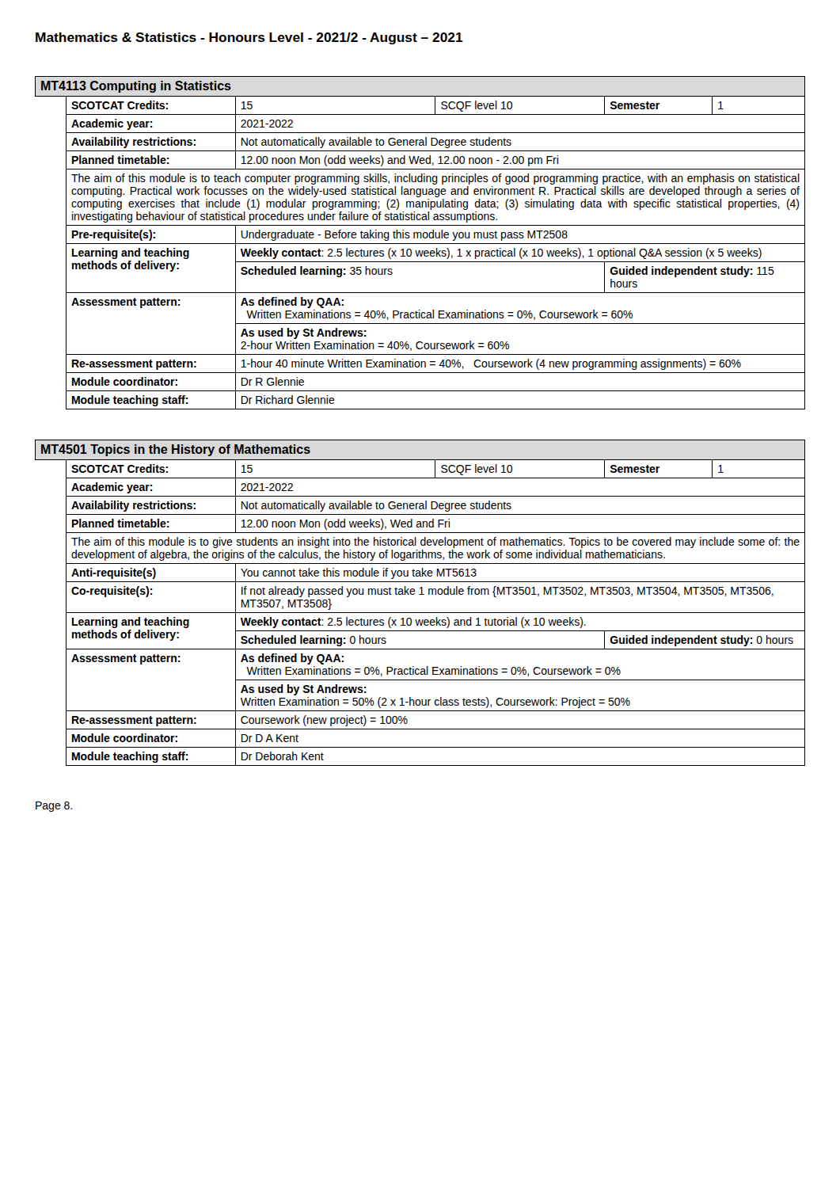Mathematics & Statistics - Honours Level - 2021/2 - August – 2021
| MT4113 Computing in Statistics |
| | SCOTCAT Credits: | 15 | SCQF level 10 | Semester | 1 |
| | Academic year: | 2021-2022 |
| | Availability restrictions: | Not automatically available to General Degree students |
| | Planned timetable: | 12.00 noon Mon (odd weeks) and Wed, 12.00 noon - 2.00 pm Fri |
| | The aim of this module is to teach computer programming skills, including principles of good programming practice, with an emphasis on statistical computing. Practical work focusses on the widely-used statistical language and environment R. Practical skills are developed through a series of computing exercises that include (1) modular programming; (2) manipulating data; (3) simulating data with specific statistical properties, (4) investigating behaviour of statistical procedures under failure of statistical assumptions. |
| | Pre-requisite(s): | Undergraduate - Before taking this module you must pass MT2508 |
| | Learning and teaching methods of delivery: | Weekly contact : 2.5 lectures (x 10 weeks), 1 x practical (x 10 weeks), 1 optional Q&A session (x 5 weeks) |
| | Scheduled learning: 35 hours | Guided independent study: 115 hours |
| | Assessment pattern: | As defined by QAA: Written Examinations = 40%, Practical Examinations = 0%, Coursework = 60% |
| | As used by St Andrews: 2-hour Written Examination = 40%, Coursework = 60% |
| | Re-assessment pattern: | 1-hour 40 minute Written Examination = 40%, Coursework (4 new programming assignments) = 60% |
| | Module coordinator: | Dr R Glennie |
| | Module teaching staff: | Dr Richard Glennie |
| MT4501 Topics in the History of Mathematics |
| | SCOTCAT Credits: | 15 | SCQF level 10 | Semester | 1 |
| | Academic year: | 2021-2022 |
| | Availability restrictions: | Not automatically available to General Degree students |
| | Planned timetable: | 12.00 noon Mon (odd weeks), Wed and Fri |
| | The aim of this module is to give students an insight into the historical development of mathematics. Topics to be covered may include some of: the development of algebra, the origins of the calculus, the history of logarithms, the work of some individual mathematicians. |
| | Anti-requisite(s) | You cannot take this module if you take MT5613 |
| | Co-requisite(s): | If not already passed you must take 1 module from {MT3501, MT3502, MT3503, MT3504, MT3505, MT3506, MT3507, MT3508} |
| | Learning and teaching methods of delivery: | Weekly contact : 2.5 lectures (x 10 weeks) and 1 tutorial (x 10 weeks). |
| | Scheduled learning: 0 hours | Guided independent study: 0 hours |
| | Assessment pattern: | As defined by QAA: Written Examinations = 0%, Practical Examinations = 0%, Coursework = 0% |
| | As used by St Andrews: Written Examination = 50% (2 x 1-hour class tests), Coursework: Project = 50% |
| | Re-assessment pattern: | Coursework (new project) = 100% |
| | Module coordinator: | Dr D A Kent |
| | Module teaching staff: | Dr Deborah Kent |
Page 8.